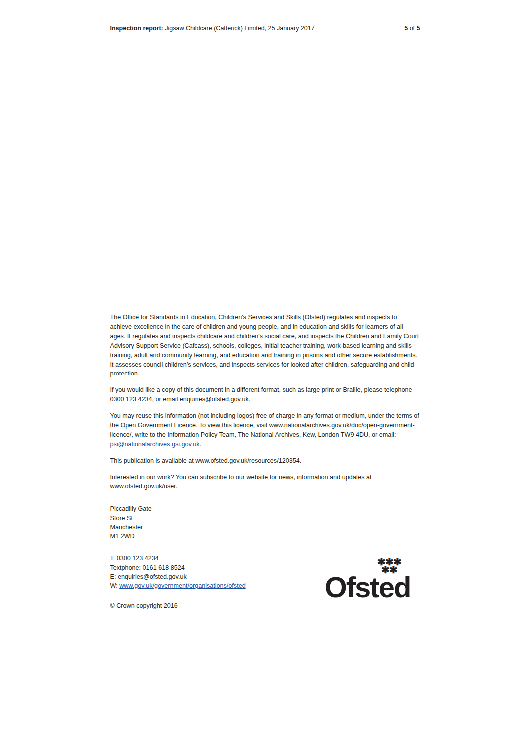Inspection report: Jigsaw Childcare (Catterick) Limited, 25 January 2017
5 of 5
The Office for Standards in Education, Children's Services and Skills (Ofsted) regulates and inspects to achieve excellence in the care of children and young people, and in education and skills for learners of all ages. It regulates and inspects childcare and children's social care, and inspects the Children and Family Court Advisory Support Service (Cafcass), schools, colleges, initial teacher training, work-based learning and skills training, adult and community learning, and education and training in prisons and other secure establishments. It assesses council children’s services, and inspects services for looked after children, safeguarding and child protection.
If you would like a copy of this document in a different format, such as large print or Braille, please telephone 0300 123 4234, or email enquiries@ofsted.gov.uk.
You may reuse this information (not including logos) free of charge in any format or medium, under the terms of the Open Government Licence. To view this licence, visit www.nationalarchives.gov.uk/doc/open-government-licence/, write to the Information Policy Team, The National Archives, Kew, London TW9 4DU, or email: psi@nationalarchives.gsi.gov.uk.
This publication is available at www.ofsted.gov.uk/resources/120354.
Interested in our work? You can subscribe to our website for news, information and updates at www.ofsted.gov.uk/user.
Piccadilly Gate
Store St
Manchester
M1 2WD
T: 0300 123 4234
Textphone: 0161 618 8524
E: enquiries@ofsted.gov.uk
W: www.gov.uk/government/organisations/ofsted
© Crown copyright 2016
✱✱✱
✱✱
Ofsted